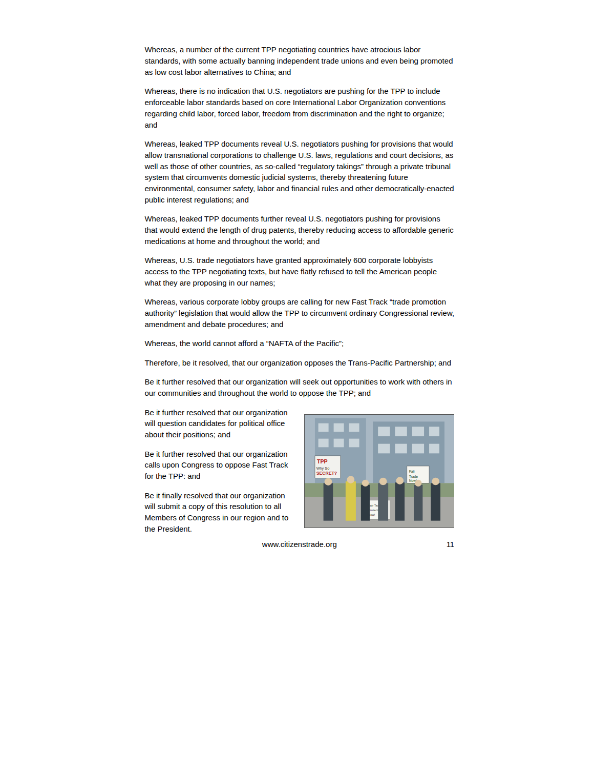Whereas, a number of the current TPP negotiating countries have atrocious labor standards, with some actually banning independent trade unions and even being promoted as low cost labor alternatives to China; and
Whereas, there is no indication that U.S. negotiators are pushing for the TPP to include enforceable labor standards based on core International Labor Organization conventions regarding child labor, forced labor, freedom from discrimination and the right to organize; and
Whereas, leaked TPP documents reveal U.S. negotiators pushing for provisions that would allow transnational corporations to challenge U.S. laws, regulations and court decisions, as well as those of other countries, as so-called “regulatory takings” through a private tribunal system that circumvents domestic judicial systems, thereby threatening future environmental, consumer safety, labor and financial rules and other democratically-enacted public interest regulations; and
Whereas, leaked TPP documents further reveal U.S. negotiators pushing for provisions that would extend the length of drug patents, thereby reducing access to affordable generic medications at home and throughout the world; and
Whereas, U.S. trade negotiators have granted approximately 600 corporate lobbyists access to the TPP negotiating texts, but have flatly refused to tell the American people what they are proposing in our names;
Whereas, various corporate lobby groups are calling for new Fast Track “trade promotion authority” legislation that would allow the TPP to circumvent ordinary Congressional review, amendment and debate procedures; and
Whereas, the world cannot afford a “NAFTA of the Pacific”;
Therefore, be it resolved, that our organization opposes the Trans-Pacific Partnership; and
Be it further resolved that our organization will seek out opportunities to work with others in our communities and throughout the world to oppose the TPP; and
Be it further resolved that our organization will question candidates for political office about their positions; and
Be it further resolved that our organization calls upon Congress to oppose Fast Track for the TPP: and
Be it finally resolved that our organization will submit a copy of this resolution to all Members of Congress in our region and to the President.
www.citizenstrade.org
11